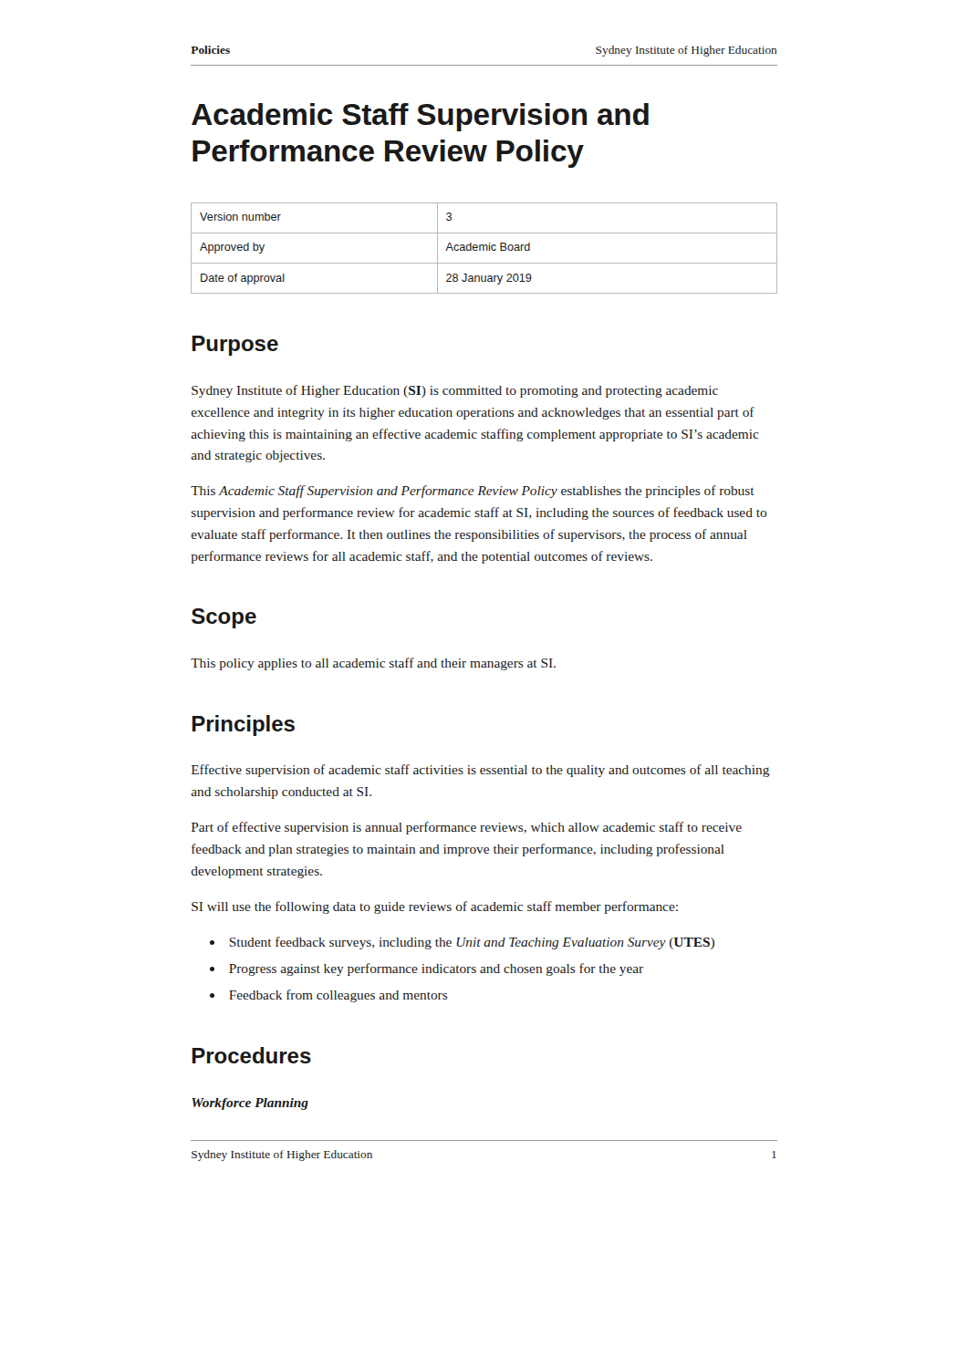Policies Sydney Institute of Higher Education
Academic Staff Supervision and Performance Review Policy
| Version number | 3 |
| Approved by | Academic Board |
| Date of approval | 28 January 2019 |
Purpose
Sydney Institute of Higher Education (SI) is committed to promoting and protecting academic excellence and integrity in its higher education operations and acknowledges that an essential part of achieving this is maintaining an effective academic staffing complement appropriate to SI’s academic and strategic objectives.
This Academic Staff Supervision and Performance Review Policy establishes the principles of robust supervision and performance review for academic staff at SI, including the sources of feedback used to evaluate staff performance. It then outlines the responsibilities of supervisors, the process of annual performance reviews for all academic staff, and the potential outcomes of reviews.
Scope
This policy applies to all academic staff and their managers at SI.
Principles
Effective supervision of academic staff activities is essential to the quality and outcomes of all teaching and scholarship conducted at SI.
Part of effective supervision is annual performance reviews, which allow academic staff to receive feedback and plan strategies to maintain and improve their performance, including professional development strategies.
SI will use the following data to guide reviews of academic staff member performance:
Student feedback surveys, including the Unit and Teaching Evaluation Survey (UTES)
Progress against key performance indicators and chosen goals for the year
Feedback from colleagues and mentors
Procedures
Workforce Planning
Sydney Institute of Higher Education 1